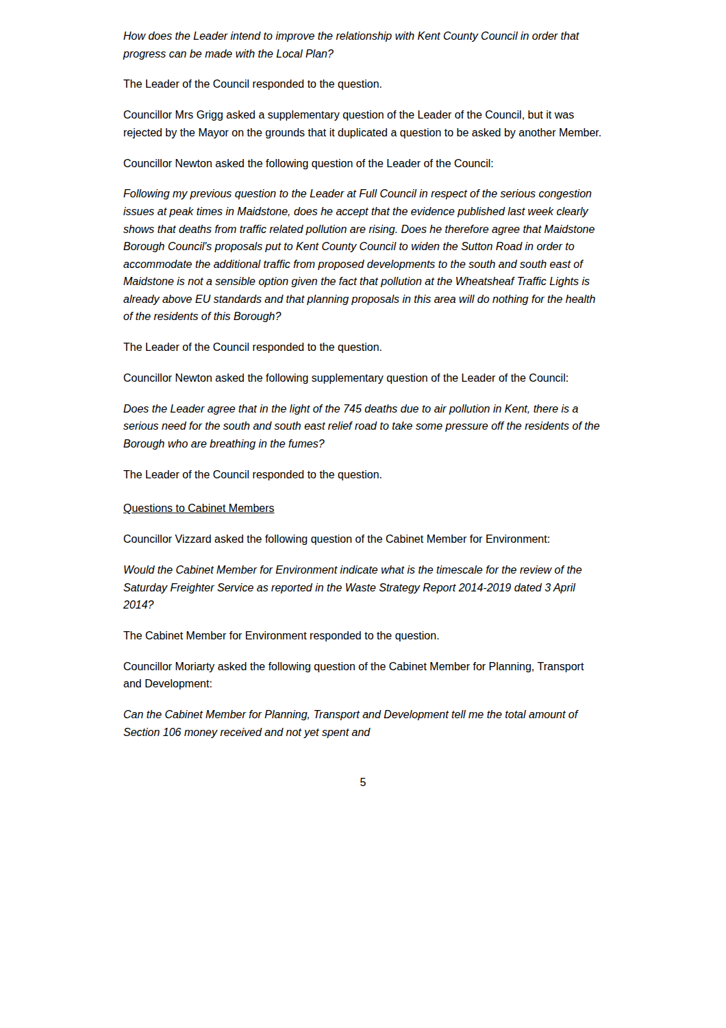How does the Leader intend to improve the relationship with Kent County Council in order that progress can be made with the Local Plan?
The Leader of the Council responded to the question.
Councillor Mrs Grigg asked a supplementary question of the Leader of the Council, but it was rejected by the Mayor on the grounds that it duplicated a question to be asked by another Member.
Councillor Newton asked the following question of the Leader of the Council:
Following my previous question to the Leader at Full Council in respect of the serious congestion issues at peak times in Maidstone, does he accept that the evidence published last week clearly shows that deaths from traffic related pollution are rising. Does he therefore agree that Maidstone Borough Council's proposals put to Kent County Council to widen the Sutton Road in order to accommodate the additional traffic from proposed developments to the south and south east of Maidstone is not a sensible option given the fact that pollution at the Wheatsheaf Traffic Lights is already above EU standards and that planning proposals in this area will do nothing for the health of the residents of this Borough?
The Leader of the Council responded to the question.
Councillor Newton asked the following supplementary question of the Leader of the Council:
Does the Leader agree that in the light of the 745 deaths due to air pollution in Kent, there is a serious need for the south and south east relief road to take some pressure off the residents of the Borough who are breathing in the fumes?
The Leader of the Council responded to the question.
Questions to Cabinet Members
Councillor Vizzard asked the following question of the Cabinet Member for Environment:
Would the Cabinet Member for Environment indicate what is the timescale for the review of the Saturday Freighter Service as reported in the Waste Strategy Report 2014-2019 dated 3 April 2014?
The Cabinet Member for Environment responded to the question.
Councillor Moriarty asked the following question of the Cabinet Member for Planning, Transport and Development:
Can the Cabinet Member for Planning, Transport and Development tell me the total amount of Section 106 money received and not yet spent and
5